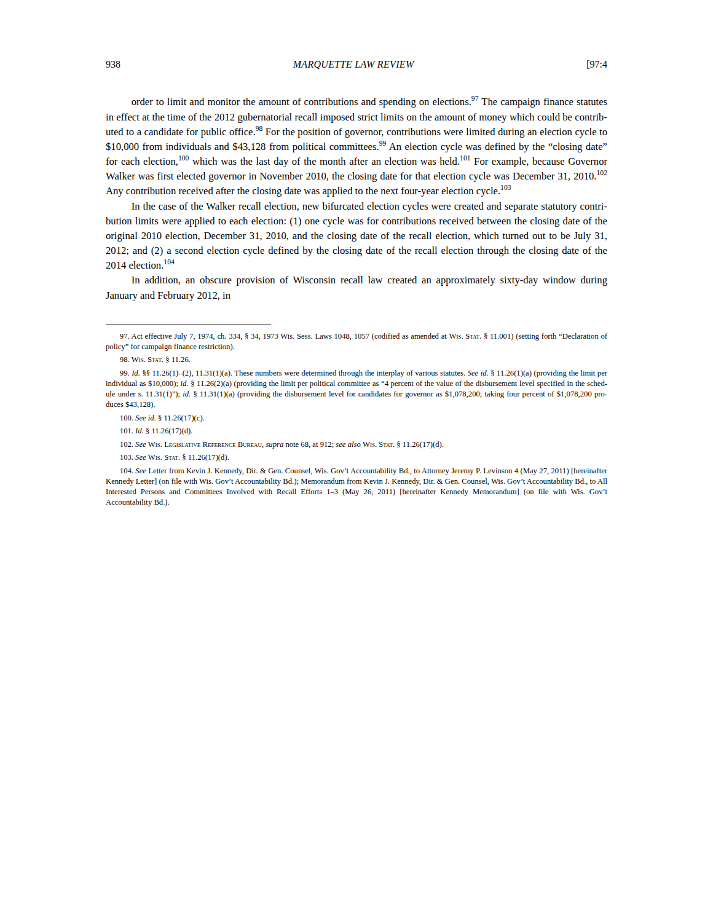938 MARQUETTE LAW REVIEW [97:4
order to limit and monitor the amount of contributions and spending on elections.97 The campaign finance statutes in effect at the time of the 2012 gubernatorial recall imposed strict limits on the amount of money which could be contributed to a candidate for public office.98 For the position of governor, contributions were limited during an election cycle to $10,000 from individuals and $43,128 from political committees.99 An election cycle was defined by the “closing date” for each election,100 which was the last day of the month after an election was held.101 For example, because Governor Walker was first elected governor in November 2010, the closing date for that election cycle was December 31, 2010.102 Any contribution received after the closing date was applied to the next four-year election cycle.103
In the case of the Walker recall election, new bifurcated election cycles were created and separate statutory contribution limits were applied to each election: (1) one cycle was for contributions received between the closing date of the original 2010 election, December 31, 2010, and the closing date of the recall election, which turned out to be July 31, 2012; and (2) a second election cycle defined by the closing date of the recall election through the closing date of the 2014 election.104
In addition, an obscure provision of Wisconsin recall law created an approximately sixty-day window during January and February 2012, in
97. Act effective July 7, 1974, ch. 334, § 34, 1973 Wis. Sess. Laws 1048, 1057 (codified as amended at Wis. Stat. § 11.001) (setting forth “Declaration of policy” for campaign finance restriction).
98. Wis. Stat. § 11.26.
99. Id. §§ 11.26(1)–(2), 11.31(1)(a). These numbers were determined through the interplay of various statutes. See id. § 11.26(1)(a) (providing the limit per individual as $10,000); id. § 11.26(2)(a) (providing the limit per political committee as “4 percent of the value of the disbursement level specified in the schedule under s. 11.31(1)”); id. § 11.31(1)(a) (providing the disbursement level for candidates for governor as $1,078,200; taking four percent of $1,078,200 produces $43,128).
100. See id. § 11.26(17)(c).
101. Id. § 11.26(17)(d).
102. See Wis. Legislative Reference Bureau, supra note 68, at 912; see also Wis. Stat. § 11.26(17)(d).
103. See Wis. Stat. § 11.26(17)(d).
104. See Letter from Kevin J. Kennedy, Dir. & Gen. Counsel, Wis. Gov’t Accountability Bd., to Attorney Jeremy P. Levinson 4 (May 27, 2011) [hereinafter Kennedy Letter] (on file with Wis. Gov’t Accountability Bd.); Memorandum from Kevin J. Kennedy, Dir. & Gen. Counsel, Wis. Gov’t Accountability Bd., to All Interested Persons and Committees Involved with Recall Efforts 1–3 (May 26, 2011) [hereinafter Kennedy Memorandum] (on file with Wis. Gov’t Accountability Bd.).